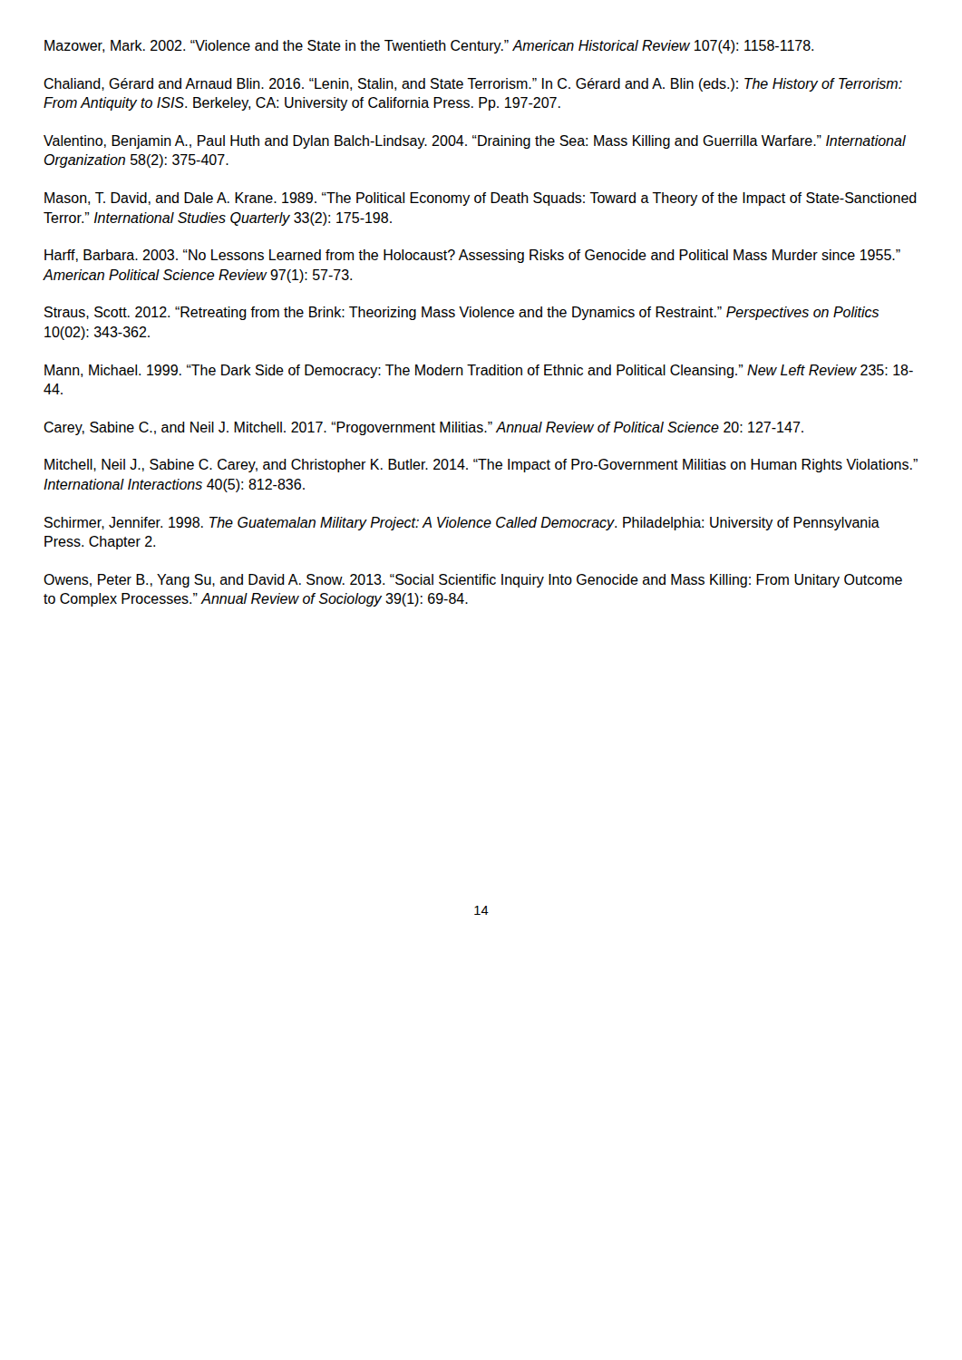Mazower, Mark. 2002. “Violence and the State in the Twentieth Century.” American Historical Review 107(4): 1158-1178.
Chaliand, Gérard and Arnaud Blin. 2016. “Lenin, Stalin, and State Terrorism.” In C. Gérard and A. Blin (eds.): The History of Terrorism: From Antiquity to ISIS. Berkeley, CA: University of California Press. Pp. 197-207.
Valentino, Benjamin A., Paul Huth and Dylan Balch-Lindsay. 2004. “Draining the Sea: Mass Killing and Guerrilla Warfare.” International Organization 58(2): 375-407.
Mason, T. David, and Dale A. Krane. 1989. “The Political Economy of Death Squads: Toward a Theory of the Impact of State-Sanctioned Terror.” International Studies Quarterly 33(2): 175-198.
Harff, Barbara. 2003. “No Lessons Learned from the Holocaust? Assessing Risks of Genocide and Political Mass Murder since 1955.” American Political Science Review 97(1): 57-73.
Straus, Scott. 2012. “Retreating from the Brink: Theorizing Mass Violence and the Dynamics of Restraint.” Perspectives on Politics 10(02): 343-362.
Mann, Michael. 1999. “The Dark Side of Democracy: The Modern Tradition of Ethnic and Political Cleansing.” New Left Review 235: 18-44.
Carey, Sabine C., and Neil J. Mitchell. 2017. “Progovernment Militias.” Annual Review of Political Science 20: 127-147.
Mitchell, Neil J., Sabine C. Carey, and Christopher K. Butler. 2014. “The Impact of Pro-Government Militias on Human Rights Violations.” International Interactions 40(5): 812-836.
Schirmer, Jennifer. 1998. The Guatemalan Military Project: A Violence Called Democracy. Philadelphia: University of Pennsylvania Press. Chapter 2.
Owens, Peter B., Yang Su, and David A. Snow. 2013. “Social Scientific Inquiry Into Genocide and Mass Killing: From Unitary Outcome to Complex Processes.” Annual Review of Sociology 39(1): 69-84.
14